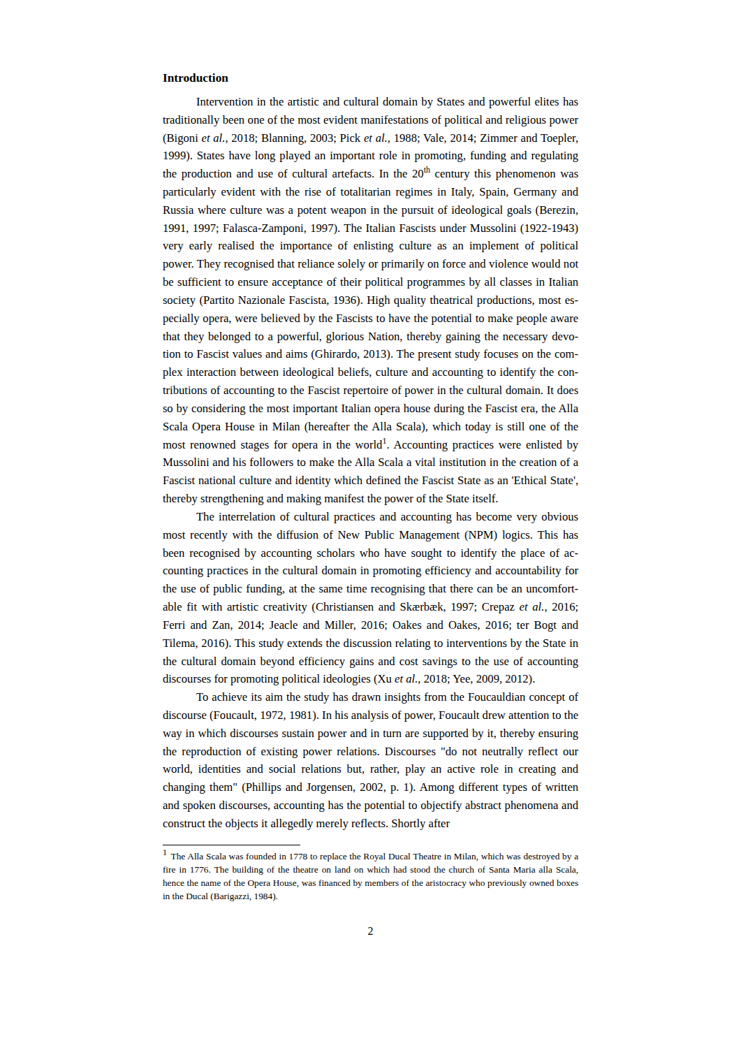Introduction
Intervention in the artistic and cultural domain by States and powerful elites has traditionally been one of the most evident manifestations of political and religious power (Bigoni et al., 2018; Blanning, 2003; Pick et al., 1988; Vale, 2014; Zimmer and Toepler, 1999). States have long played an important role in promoting, funding and regulating the production and use of cultural artefacts. In the 20th century this phenomenon was particularly evident with the rise of totalitarian regimes in Italy, Spain, Germany and Russia where culture was a potent weapon in the pursuit of ideological goals (Berezin, 1991, 1997; Falasca-Zamponi, 1997). The Italian Fascists under Mussolini (1922-1943) very early realised the importance of enlisting culture as an implement of political power. They recognised that reliance solely or primarily on force and violence would not be sufficient to ensure acceptance of their political programmes by all classes in Italian society (Partito Nazionale Fascista, 1936). High quality theatrical productions, most especially opera, were believed by the Fascists to have the potential to make people aware that they belonged to a powerful, glorious Nation, thereby gaining the necessary devotion to Fascist values and aims (Ghirardo, 2013). The present study focuses on the complex interaction between ideological beliefs, culture and accounting to identify the contributions of accounting to the Fascist repertoire of power in the cultural domain. It does so by considering the most important Italian opera house during the Fascist era, the Alla Scala Opera House in Milan (hereafter the Alla Scala), which today is still one of the most renowned stages for opera in the world1. Accounting practices were enlisted by Mussolini and his followers to make the Alla Scala a vital institution in the creation of a Fascist national culture and identity which defined the Fascist State as an 'Ethical State', thereby strengthening and making manifest the power of the State itself.
The interrelation of cultural practices and accounting has become very obvious most recently with the diffusion of New Public Management (NPM) logics. This has been recognised by accounting scholars who have sought to identify the place of accounting practices in the cultural domain in promoting efficiency and accountability for the use of public funding, at the same time recognising that there can be an uncomfortable fit with artistic creativity (Christiansen and Skærbæk, 1997; Crepaz et al., 2016; Ferri and Zan, 2014; Jeacle and Miller, 2016; Oakes and Oakes, 2016; ter Bogt and Tilema, 2016). This study extends the discussion relating to interventions by the State in the cultural domain beyond efficiency gains and cost savings to the use of accounting discourses for promoting political ideologies (Xu et al., 2018; Yee, 2009, 2012).
To achieve its aim the study has drawn insights from the Foucauldian concept of discourse (Foucault, 1972, 1981). In his analysis of power, Foucault drew attention to the way in which discourses sustain power and in turn are supported by it, thereby ensuring the reproduction of existing power relations. Discourses "do not neutrally reflect our world, identities and social relations but, rather, play an active role in creating and changing them" (Phillips and Jorgensen, 2002, p. 1). Among different types of written and spoken discourses, accounting has the potential to objectify abstract phenomena and construct the objects it allegedly merely reflects. Shortly after
1 The Alla Scala was founded in 1778 to replace the Royal Ducal Theatre in Milan, which was destroyed by a fire in 1776. The building of the theatre on land on which had stood the church of Santa Maria alla Scala, hence the name of the Opera House, was financed by members of the aristocracy who previously owned boxes in the Ducal (Barigazzi, 1984).
2